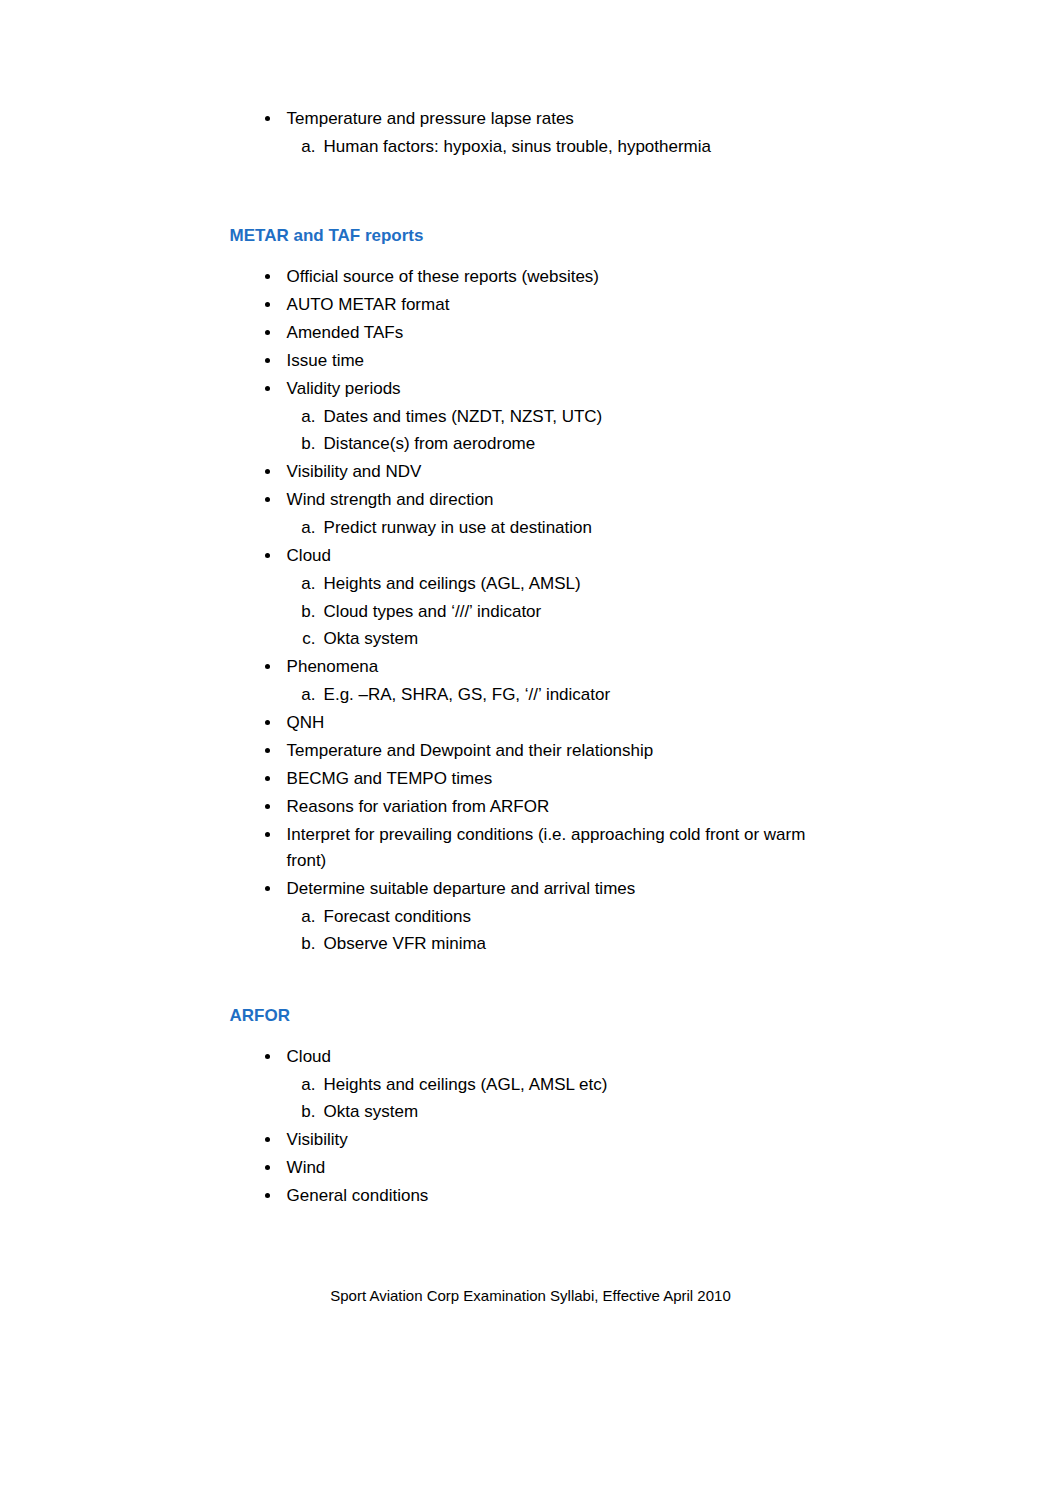Temperature and pressure lapse rates
Human factors: hypoxia, sinus trouble, hypothermia
METAR and TAF reports
Official source of these reports (websites)
AUTO METAR format
Amended TAFs
Issue time
Validity periods
Dates and times (NZDT, NZST, UTC)
Distance(s) from aerodrome
Visibility and NDV
Wind strength and direction
Predict runway in use at destination
Cloud
Heights and ceilings (AGL, AMSL)
Cloud types and ‘///’ indicator
Okta system
Phenomena
E.g. –RA, SHRA, GS, FG, ‘//’ indicator
QNH
Temperature and Dewpoint and their relationship
BECMG and TEMPO times
Reasons for variation from ARFOR
Interpret for prevailing conditions (i.e. approaching cold front or warm front)
Determine suitable departure and arrival times
Forecast conditions
Observe VFR minima
ARFOR
Cloud
Heights and ceilings (AGL, AMSL etc)
Okta system
Visibility
Wind
General conditions
Sport Aviation Corp Examination Syllabi, Effective April 2010